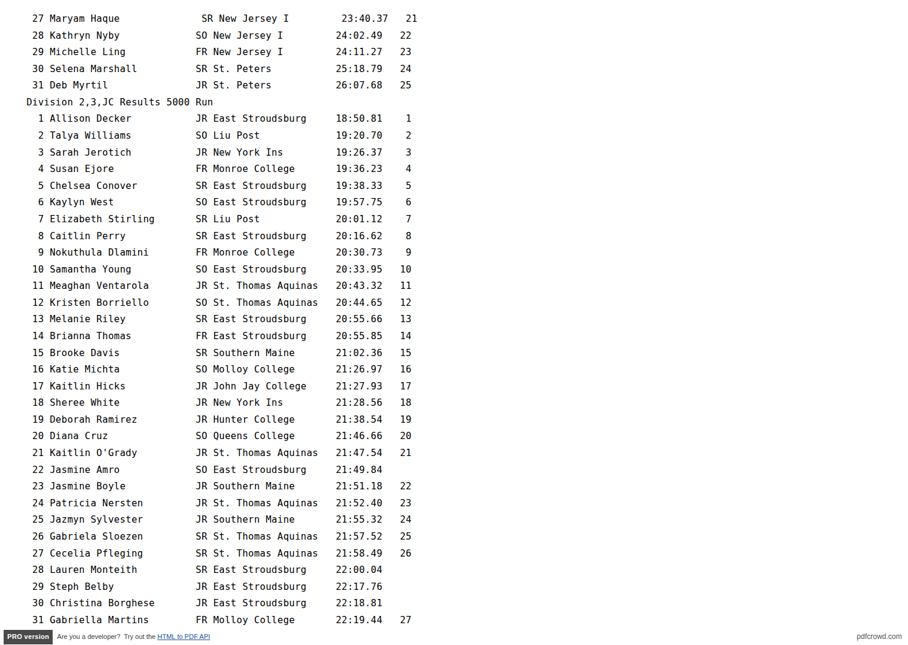27 Maryam Haque              SR New Jersey I         23:40.37   21
  28 Kathryn Nyby             SO New Jersey I         24:02.49   22
  29 Michelle Ling            FR New Jersey I         24:11.27   23
  30 Selena Marshall          SR St. Peters           25:18.79   24
  31 Deb Myrtil               JR St. Peters           26:07.68   25
 Division 2,3,JC Results 5000 Run
   1 Allison Decker           JR East Stroudsburg     18:50.81    1
   2 Talya Williams           SO Liu Post             19:20.70    2
   3 Sarah Jerotich           JR New York Ins         19:26.37    3
   4 Susan Ejore              FR Monroe College       19:36.23    4
   5 Chelsea Conover          SR East Stroudsburg     19:38.33    5
   6 Kaylyn West              SO East Stroudsburg     19:57.75    6
   7 Elizabeth Stirling       SR Liu Post             20:01.12    7
   8 Caitlin Perry            SR East Stroudsburg     20:16.62    8
   9 Nokuthula Dlamini        FR Monroe College       20:30.73    9
  10 Samantha Young           SO East Stroudsburg     20:33.95   10
  11 Meaghan Ventarola        JR St. Thomas Aquinas   20:43.32   11
  12 Kristen Borriello        SO St. Thomas Aquinas   20:44.65   12
  13 Melanie Riley            SR East Stroudsburg     20:55.66   13
  14 Brianna Thomas           FR East Stroudsburg     20:55.85   14
  15 Brooke Davis             SR Southern Maine       21:02.36   15
  16 Katie Michta             SO Molloy College       21:26.97   16
  17 Kaitlin Hicks            JR John Jay College     21:27.93   17
  18 Sheree White             JR New York Ins         21:28.56   18
  19 Deborah Ramirez          JR Hunter College       21:38.54   19
  20 Diana Cruz               SO Queens College       21:46.66   20
  21 Kaitlin O'Grady          JR St. Thomas Aquinas   21:47.54   21
  22 Jasmine Amro             SO East Stroudsburg     21:49.84
  23 Jasmine Boyle            JR Southern Maine       21:51.18   22
  24 Patricia Nersten         JR St. Thomas Aquinas   21:52.40   23
  25 Jazmyn Sylvester         JR Southern Maine       21:55.32   24
  26 Gabriela Sloezen         SR St. Thomas Aquinas   21:57.52   25
  27 Cecelia Pfleging         SR St. Thomas Aquinas   21:58.49   26
  28 Lauren Monteith          SR East Stroudsburg     22:00.04
  29 Steph Belby              JR East Stroudsburg     22:17.76
  30 Christina Borghese       JR East Stroudsburg     22:18.81
  31 Gabriella Martins        FR Molloy College       22:19.44   27
  32 Lauren Hoffman           SO Liu Post             22:27.59   28
PRO version Are you a developer? Try out the HTML to PDF API
pdfcrowd.com